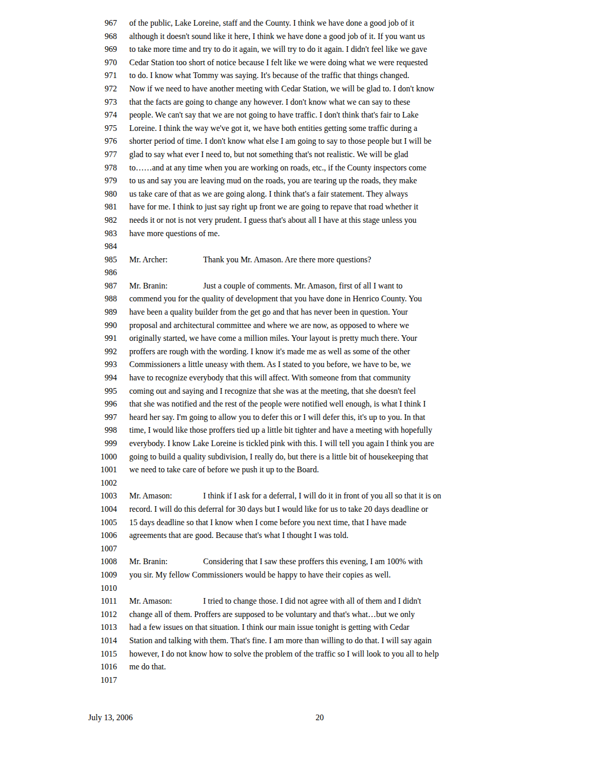967 of the public, Lake Loreine, staff and the County. I think we have done a good job of it
968 although it doesn't sound like it here, I think we have done a good job of it. If you want us
969 to take more time and try to do it again, we will try to do it again. I didn't feel like we gave
970 Cedar Station too short of notice because I felt like we were doing what we were requested
971 to do. I know what Tommy was saying. It's because of the traffic that things changed.
972 Now if we need to have another meeting with Cedar Station, we will be glad to. I don't know
973 that the facts are going to change any however. I don't know what we can say to these
974 people. We can't say that we are not going to have traffic. I don't think that's fair to Lake
975 Loreine. I think the way we've got it, we have both entities getting some traffic during a
976 shorter period of time. I don't know what else I am going to say to those people but I will be
977 glad to say what ever I need to, but not something that's not realistic. We will be glad
978 to……and at any time when you are working on roads, etc., if the County inspectors come
979 to us and say you are leaving mud on the roads, you are tearing up the roads, they make
980 us take care of that as we are going along. I think that's a fair statement. They always
981 have for me. I think to just say right up front we are going to repave that road whether it
982 needs it or not is not very prudent. I guess that's about all I have at this stage unless you
983 have more questions of me.
984
985 Mr. Archer: Thank you Mr. Amason. Are there more questions?
986
987 Mr. Branin: Just a couple of comments. Mr. Amason, first of all I want to
988 commend you for the quality of development that you have done in Henrico County. You
989 have been a quality builder from the get go and that has never been in question. Your
990 proposal and architectural committee and where we are now, as opposed to where we
991 originally started, we have come a million miles. Your layout is pretty much there. Your
992 proffers are rough with the wording. I know it's made me as well as some of the other
993 Commissioners a little uneasy with them. As I stated to you before, we have to be, we
994 have to recognize everybody that this will affect. With someone from that community
995 coming out and saying and I recognize that she was at the meeting, that she doesn't feel
996 that she was notified and the rest of the people were notified well enough, is what I think I
997 heard her say. I'm going to allow you to defer this or I will defer this, it's up to you. In that
998 time, I would like those proffers tied up a little bit tighter and have a meeting with hopefully
999 everybody. I know Lake Loreine is tickled pink with this. I will tell you again I think you are
1000 going to build a quality subdivision, I really do, but there is a little bit of housekeeping that
1001 we need to take care of before we push it up to the Board.
1002
1003 Mr. Amason: I think if I ask for a deferral, I will do it in front of you all so that it is on
1004 record. I will do this deferral for 30 days but I would like for us to take 20 days deadline or
100515 days deadline so that I know when I come before you next time, that I have made
1006 agreements that are good. Because that's what I thought I was told.
1007
1008 Mr. Branin: Considering that I saw these proffers this evening, I am 100% with
1009 you sir. My fellow Commissioners would be happy to have their copies as well.
1010
1011 Mr. Amason: I tried to change those. I did not agree with all of them and I didn't
1012 change all of them. Proffers are supposed to be voluntary and that's what…but we only
1013 had a few issues on that situation. I think our main issue tonight is getting with Cedar
1014 Station and talking with them. That's fine. I am more than willing to do that. I will say again
1015 however, I do not know how to solve the problem of the traffic so I will look to you all to help
1016 me do that.
1017
July 13, 2006 20